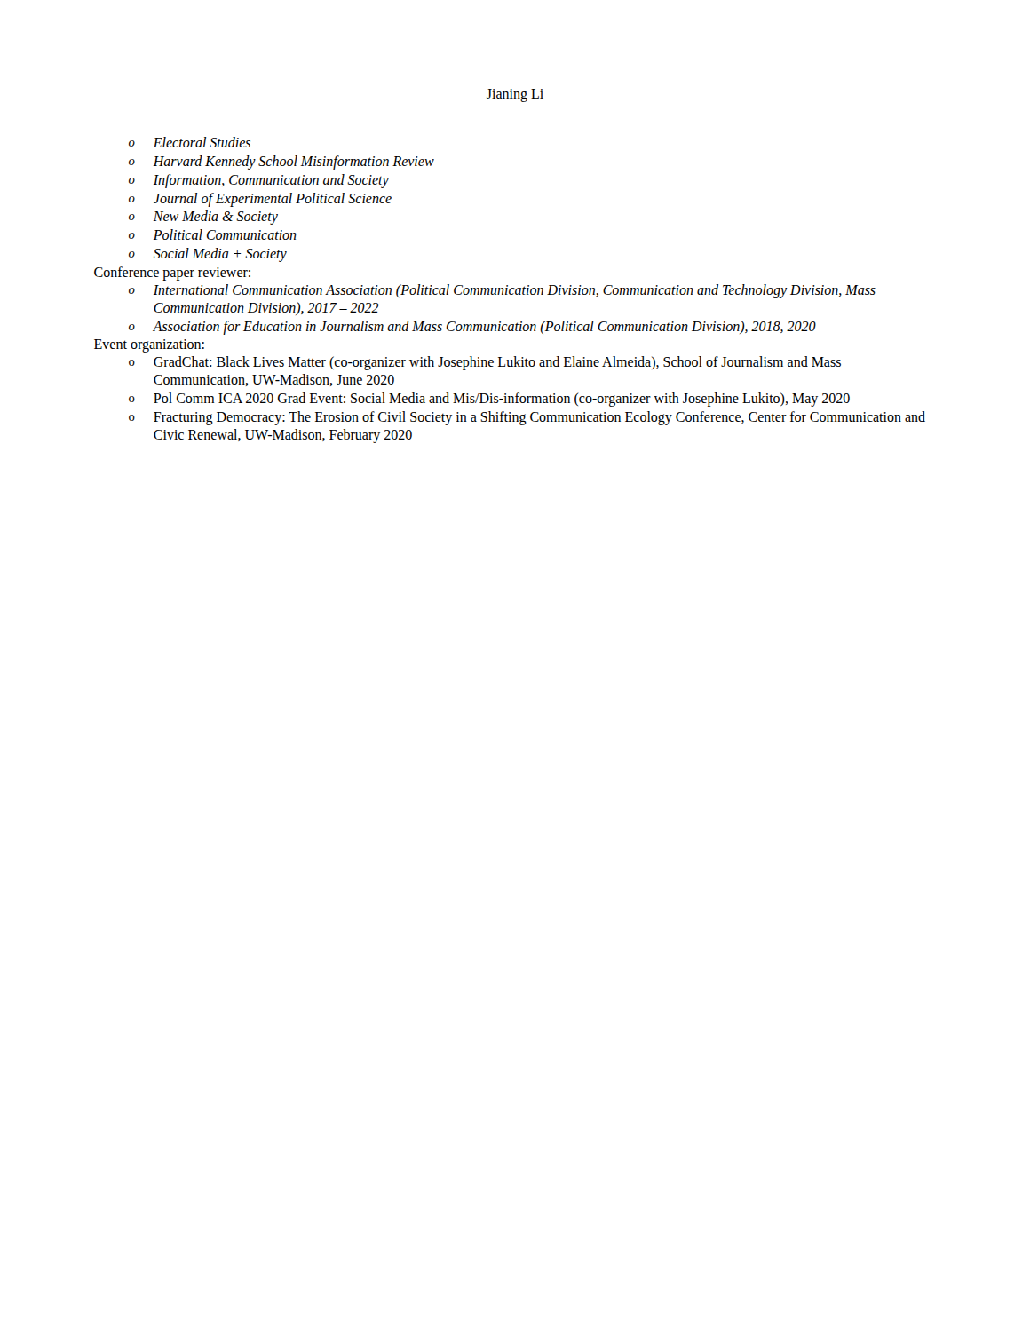Jianing Li
Electoral Studies
Harvard Kennedy School Misinformation Review
Information, Communication and Society
Journal of Experimental Political Science
New Media & Society
Political Communication
Social Media + Society
Conference paper reviewer:
International Communication Association (Political Communication Division, Communication and Technology Division, Mass Communication Division), 2017 – 2022
Association for Education in Journalism and Mass Communication (Political Communication Division), 2018, 2020
Event organization:
GradChat: Black Lives Matter (co-organizer with Josephine Lukito and Elaine Almeida), School of Journalism and Mass Communication, UW-Madison, June 2020
Pol Comm ICA 2020 Grad Event: Social Media and Mis/Dis-information (co-organizer with Josephine Lukito), May 2020
Fracturing Democracy: The Erosion of Civil Society in a Shifting Communication Ecology Conference, Center for Communication and Civic Renewal, UW-Madison, February 2020